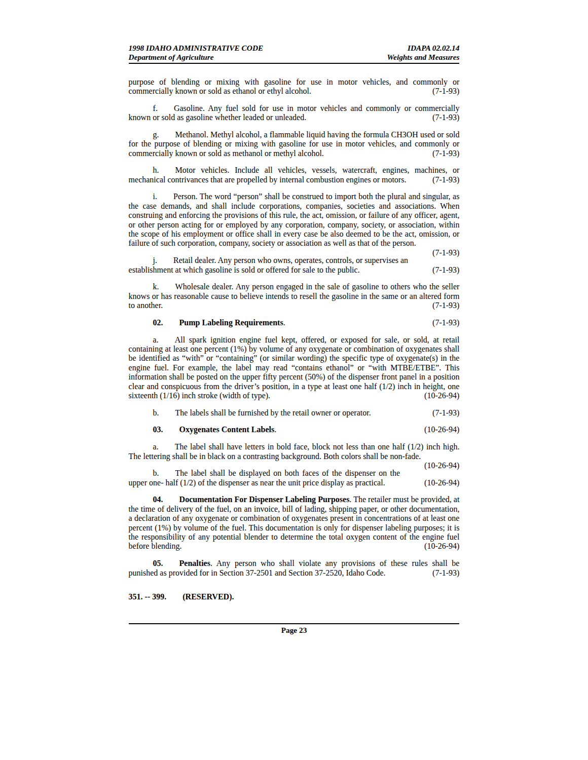| 1998 IDAHO ADMINISTRATIVE CODE Department of Agriculture | IDAPA 02.02.14 Weights and Measures |
purpose of blending or mixing with gasoline for use in motor vehicles, and commonly or commercially known or sold as ethanol or ethyl alcohol.(7-1-93)
f.  Gasoline. Any fuel sold for use in motor vehicles and commonly or commercially known or sold as gasoline whether leaded or unleaded.(7-1-93)
g.  Methanol. Methyl alcohol, a flammable liquid having the formula CH3OH used or sold for the purpose of blending or mixing with gasoline for use in motor vehicles, and commonly or commercially known or sold as methanol or methyl alcohol.(7-1-93)
h.  Motor vehicles. Include all vehicles, vessels, watercraft, engines, machines, or mechanical contrivances that are propelled by internal combustion engines or motors.(7-1-93)
i.  Person. The word “person” shall be construed to import both the plural and singular, as the case demands, and shall include corporations, companies, societies and associations. When construing and enforcing the provisions of this rule, the act, omission, or failure of any officer, agent, or other person acting for or employed by any corporation, company, society, or association, within the scope of his employment or office shall in every case be also deemed to be the act, omission, or failure of such corporation, company, society or association as well as that of the person.(7-1-93)
j.  Retail dealer. Any person who owns, operates, controls, or supervises an establishment at which gasoline is sold or offered for sale to the public.(7-1-93)
k.  Wholesale dealer. Any person engaged in the sale of gasoline to others who the seller knows or has reasonable cause to believe intends to resell the gasoline in the same or an altered form to another.(7-1-93)
02.  Pump Labeling Requirements.(7-1-93)
a.  All spark ignition engine fuel kept, offered, or exposed for sale, or sold, at retail containing at least one percent (1%) by volume of any oxygenate or combination of oxygenates shall be identified as “with” or “containing” (or similar wording) the specific type of oxygenate(s) in the engine fuel. For example, the label may read “contains ethanol” or “with MTBE/ETBE”. This information shall be posted on the upper fifty percent (50%) of the dispenser front panel in a position clear and conspicuous from the driver’s position, in a type at least one half (1/2) inch in height, one sixteenth (1/16) inch stroke (width of type).(10-26-94)
b.  The labels shall be furnished by the retail owner or operator.(7-1-93)
03.  Oxygenates Content Labels.(10-26-94)
a.  The label shall have letters in bold face, block not less than one half (1/2) inch high. The lettering shall be in black on a contrasting background. Both colors shall be non-fade.(10-26-94)
b.  The label shall be displayed on both faces of the dispenser on the upper one- half (1/2) of the dispenser as near the unit price display as practical.(10-26-94)
04.  Documentation For Dispenser Labeling Purposes. The retailer must be provided, at the time of delivery of the fuel, on an invoice, bill of lading, shipping paper, or other documentation, a declaration of any oxygenate or combination of oxygenates present in concentrations of at least one percent (1%) by volume of the fuel. This documentation is only for dispenser labeling purposes; it is the responsibility of any potential blender to determine the total oxygen content of the engine fuel before blending.(10-26-94)
05.  Penalties. Any person who shall violate any provisions of these rules shall be punished as provided for in Section 37-2501 and Section 37-2520, Idaho Code.(7-1-93)
351. -- 399.  (RESERVED).
Page 23